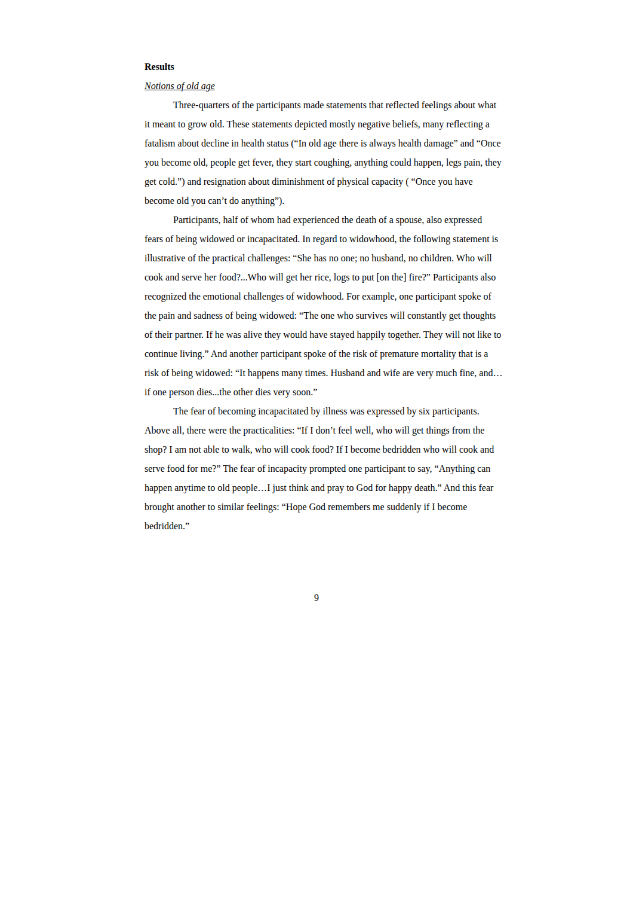Results
Notions of old age
Three-quarters of the participants made statements that reflected feelings about what it meant to grow old. These statements depicted mostly negative beliefs, many reflecting a fatalism about decline in health status (“In old age there is always health damage” and “Once you become old, people get fever, they start coughing, anything could happen, legs pain, they get cold.”) and resignation about diminishment of physical capacity ( “Once you have become old you can’t do anything”).
Participants, half of whom had experienced the death of a spouse, also expressed fears of being widowed or incapacitated. In regard to widowhood, the following statement is illustrative of the practical challenges: “She has no one; no husband, no children. Who will cook and serve her food?...Who will get her rice, logs to put [on the] fire?” Participants also recognized the emotional challenges of widowhood. For example, one participant spoke of the pain and sadness of being widowed: “The one who survives will constantly get thoughts of their partner. If he was alive they would have stayed happily together. They will not like to continue living.” And another participant spoke of the risk of premature mortality that is a risk of being widowed: “It happens many times. Husband and wife are very much fine, and…if one person dies...the other dies very soon.”
The fear of becoming incapacitated by illness was expressed by six participants. Above all, there were the practicalities: “If I don’t feel well, who will get things from the shop? I am not able to walk, who will cook food? If I become bedridden who will cook and serve food for me?” The fear of incapacity prompted one participant to say, “Anything can happen anytime to old people…I just think and pray to God for happy death.” And this fear brought another to similar feelings: “Hope God remembers me suddenly if I become bedridden.”
9